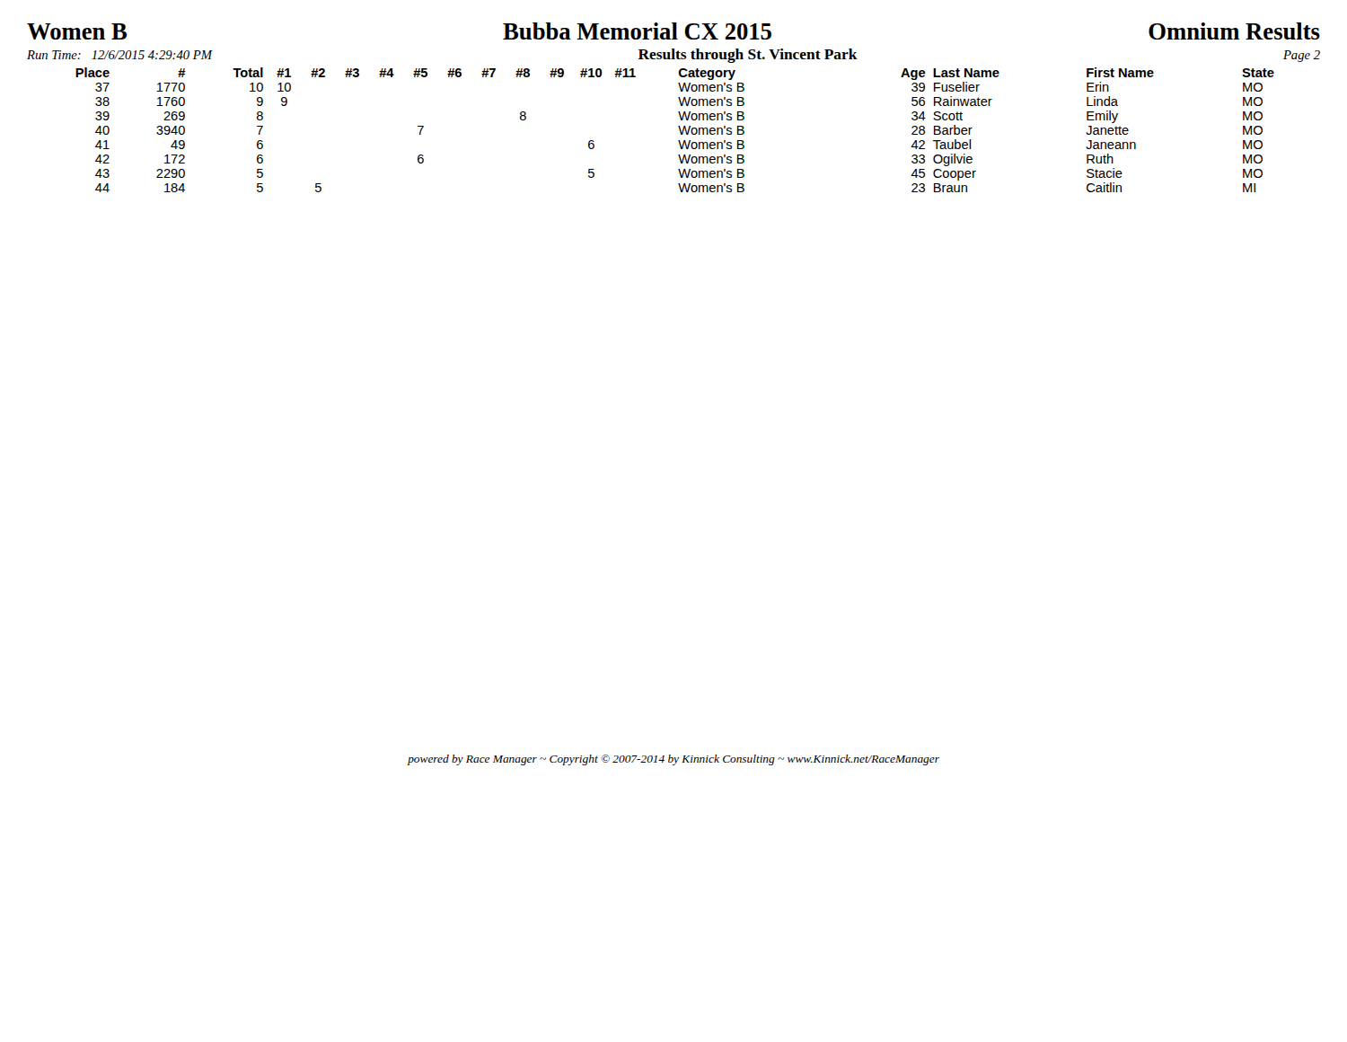Women B
Bubba Memorial CX 2015
Omnium Results
Run Time: 12/6/2015 4:29:40 PM
Results through St. Vincent Park
Page 2
| Place | # | Total | #1 | #2 | #3 | #4 | #5 | #6 | #7 | #8 | #9 | #10 | #11 | Category | Age | Last Name | First Name | State |
| --- | --- | --- | --- | --- | --- | --- | --- | --- | --- | --- | --- | --- | --- | --- | --- | --- | --- | --- |
| 37 | 1770 | 10 | 10 | | | | | | | | | | | Women's B | 39 | Fuselier | Erin | MO |
| 38 | 1760 | 9 | 9 | | | | | | | | | | | Women's B | 56 | Rainwater | Linda | MO |
| 39 | 269 | 8 | | | | | | | | 8 | | | | Women's B | 34 | Scott | Emily | MO |
| 40 | 3940 | 7 | | | | | 7 | | | | | | | Women's B | 28 | Barber | Janette | MO |
| 41 | 49 | 6 | | | | | | | | | | 6 | | Women's B | 42 | Taubel | Janeann | MO |
| 42 | 172 | 6 | | | | | 6 | | | | | | | Women's B | 33 | Ogilvie | Ruth | MO |
| 43 | 2290 | 5 | | | | | | | | | | 5 | | Women's B | 45 | Cooper | Stacie | MO |
| 44 | 184 | 5 | | 5 | | | | | | | | | | Women's B | 23 | Braun | Caitlin | MI |
powered by Race Manager ~ Copyright © 2007-2014 by Kinnick Consulting ~ www.Kinnick.net/RaceManager